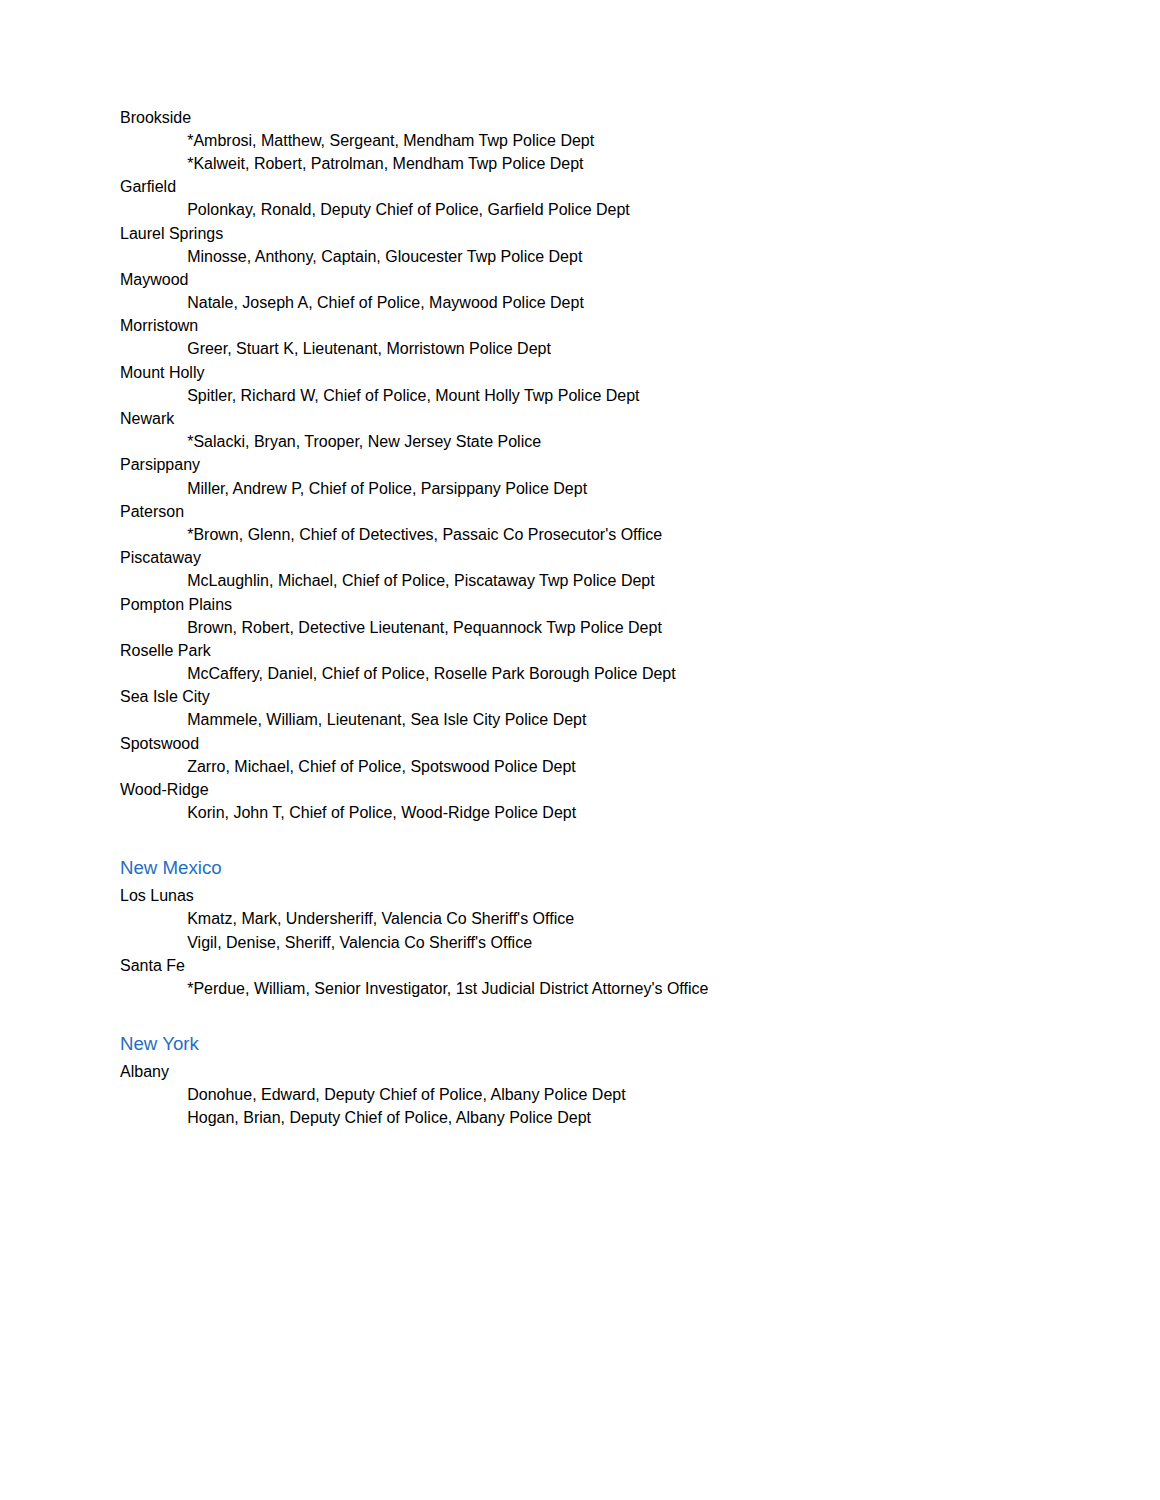Brookside
*Ambrosi, Matthew, Sergeant, Mendham Twp Police Dept
*Kalweit, Robert, Patrolman, Mendham Twp Police Dept
Garfield
Polonkay, Ronald, Deputy Chief of Police, Garfield Police Dept
Laurel Springs
Minosse, Anthony, Captain, Gloucester Twp Police Dept
Maywood
Natale, Joseph A, Chief of Police, Maywood Police Dept
Morristown
Greer, Stuart K, Lieutenant, Morristown Police Dept
Mount Holly
Spitler, Richard W, Chief of Police, Mount Holly Twp Police Dept
Newark
*Salacki, Bryan, Trooper, New Jersey State Police
Parsippany
Miller, Andrew P, Chief of Police, Parsippany Police Dept
Paterson
*Brown, Glenn, Chief of Detectives, Passaic Co Prosecutor's Office
Piscataway
McLaughlin, Michael, Chief of Police, Piscataway Twp Police Dept
Pompton Plains
Brown, Robert, Detective Lieutenant, Pequannock Twp Police Dept
Roselle Park
McCaffery, Daniel, Chief of Police, Roselle Park Borough Police Dept
Sea Isle City
Mammele, William, Lieutenant, Sea Isle City Police Dept
Spotswood
Zarro, Michael, Chief of Police, Spotswood Police Dept
Wood-Ridge
Korin, John T, Chief of Police, Wood-Ridge Police Dept
New Mexico
Los Lunas
Kmatz, Mark, Undersheriff, Valencia Co Sheriff's Office
Vigil, Denise, Sheriff, Valencia Co Sheriff's Office
Santa Fe
*Perdue, William, Senior Investigator, 1st Judicial District Attorney's Office
New York
Albany
Donohue, Edward, Deputy Chief of Police, Albany Police Dept
Hogan, Brian, Deputy Chief of Police, Albany Police Dept